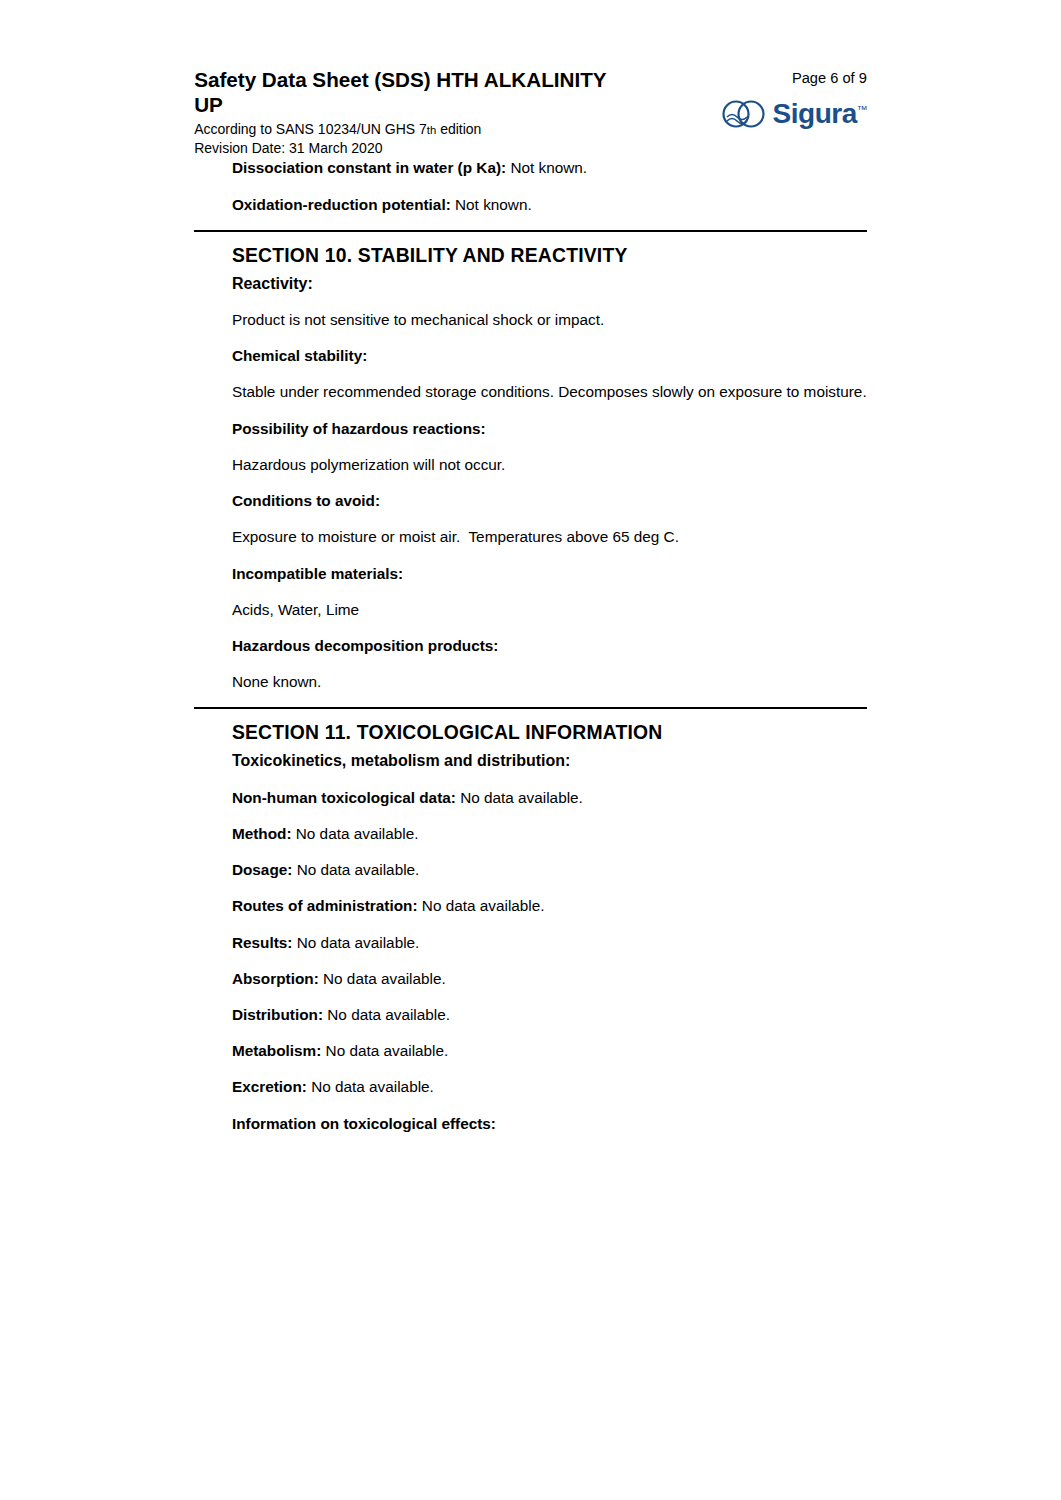Safety Data Sheet (SDS) HTH ALKALINITY UP
According to SANS 10234/UN GHS 7th edition
Revision Date: 31 March 2020
Page 6 of 9
Sigura™
Dissociation constant in water (p Ka): Not known.
Oxidation-reduction potential: Not known.
SECTION 10. STABILITY AND REACTIVITY
Reactivity:
Product is not sensitive to mechanical shock or impact.
Chemical stability:
Stable under recommended storage conditions. Decomposes slowly on exposure to moisture.
Possibility of hazardous reactions:
Hazardous polymerization will not occur.
Conditions to avoid:
Exposure to moisture or moist air. Temperatures above 65 deg C.
Incompatible materials:
Acids, Water, Lime
Hazardous decomposition products:
None known.
SECTION 11. TOXICOLOGICAL INFORMATION
Toxicokinetics, metabolism and distribution:
Non-human toxicological data: No data available.
Method: No data available.
Dosage: No data available.
Routes of administration: No data available.
Results: No data available.
Absorption: No data available.
Distribution: No data available.
Metabolism: No data available.
Excretion: No data available.
Information on toxicological effects: